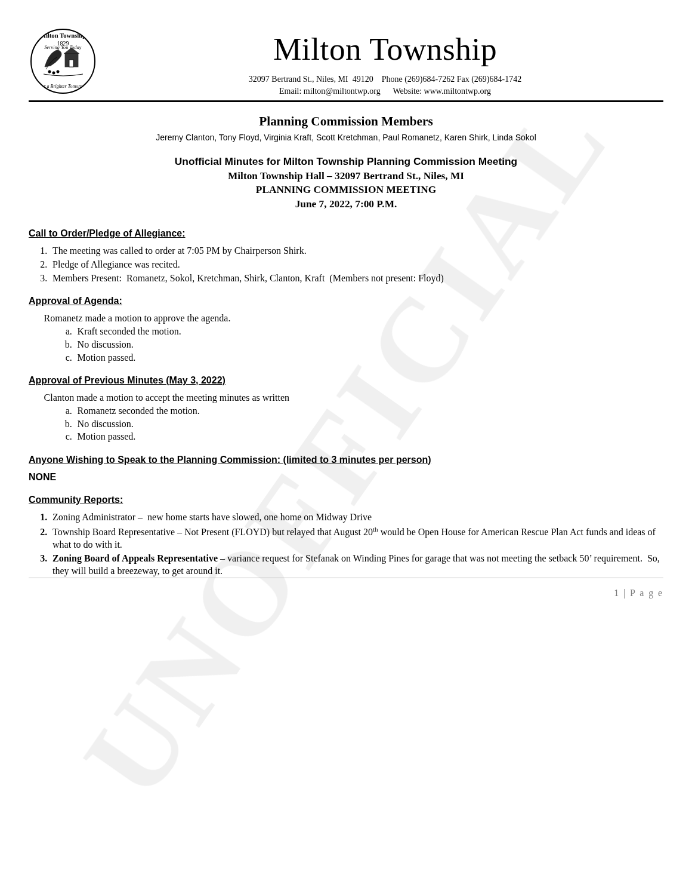UNOFFICIAL
Milton Township
1829
Serving You Today
For a Brighter Tomorrow
Milton Township
32097 Bertrand St., Niles, MI 49120 Phone (269)684-7262 Fax (269)684-1742
Email: milton@miltontwp.org Website: www.miltontwp.org
Planning Commission Members
Jeremy Clanton, Tony Floyd, Virginia Kraft, Scott Kretchman, Paul Romanetz, Karen Shirk, Linda Sokol
_______________________________________________________________________________
Unofficial Minutes for Milton Township Planning Commission Meeting
Milton Township Hall – 32097 Bertrand St., Niles, MI
PLANNING COMMISSION MEETING
June 7, 2022, 7:00 P.M.
Call to Order/Pledge of Allegiance:
The meeting was called to order at 7:05 PM by Chairperson Shirk.
Pledge of Allegiance was recited.
Members Present: Romanetz, Sokol, Kretchman, Shirk, Clanton, Kraft (Members not present: Floyd)
Approval of Agenda:
Romanetz made a motion to approve the agenda.
Kraft seconded the motion.
No discussion.
Motion passed.
Approval of Previous Minutes (May 3, 2022)
Clanton made a motion to accept the meeting minutes as written
Romanetz seconded the motion.
No discussion.
Motion passed.
Anyone Wishing to Speak to the Planning Commission: (limited to 3 minutes per person)
NONE
Community Reports:
Zoning Administrator – new home starts have slowed, one home on Midway Drive
Township Board Representative – Not Present (FLOYD) but relayed that August 20th would be Open House for American Rescue Plan Act funds and ideas of what to do with it.
Zoning Board of Appeals Representative – variance request for Stefanak on Winding Pines for garage that was not meeting the setback 50’ requirement. So, they will build a breezeway, to get around it.
1 | P a g e